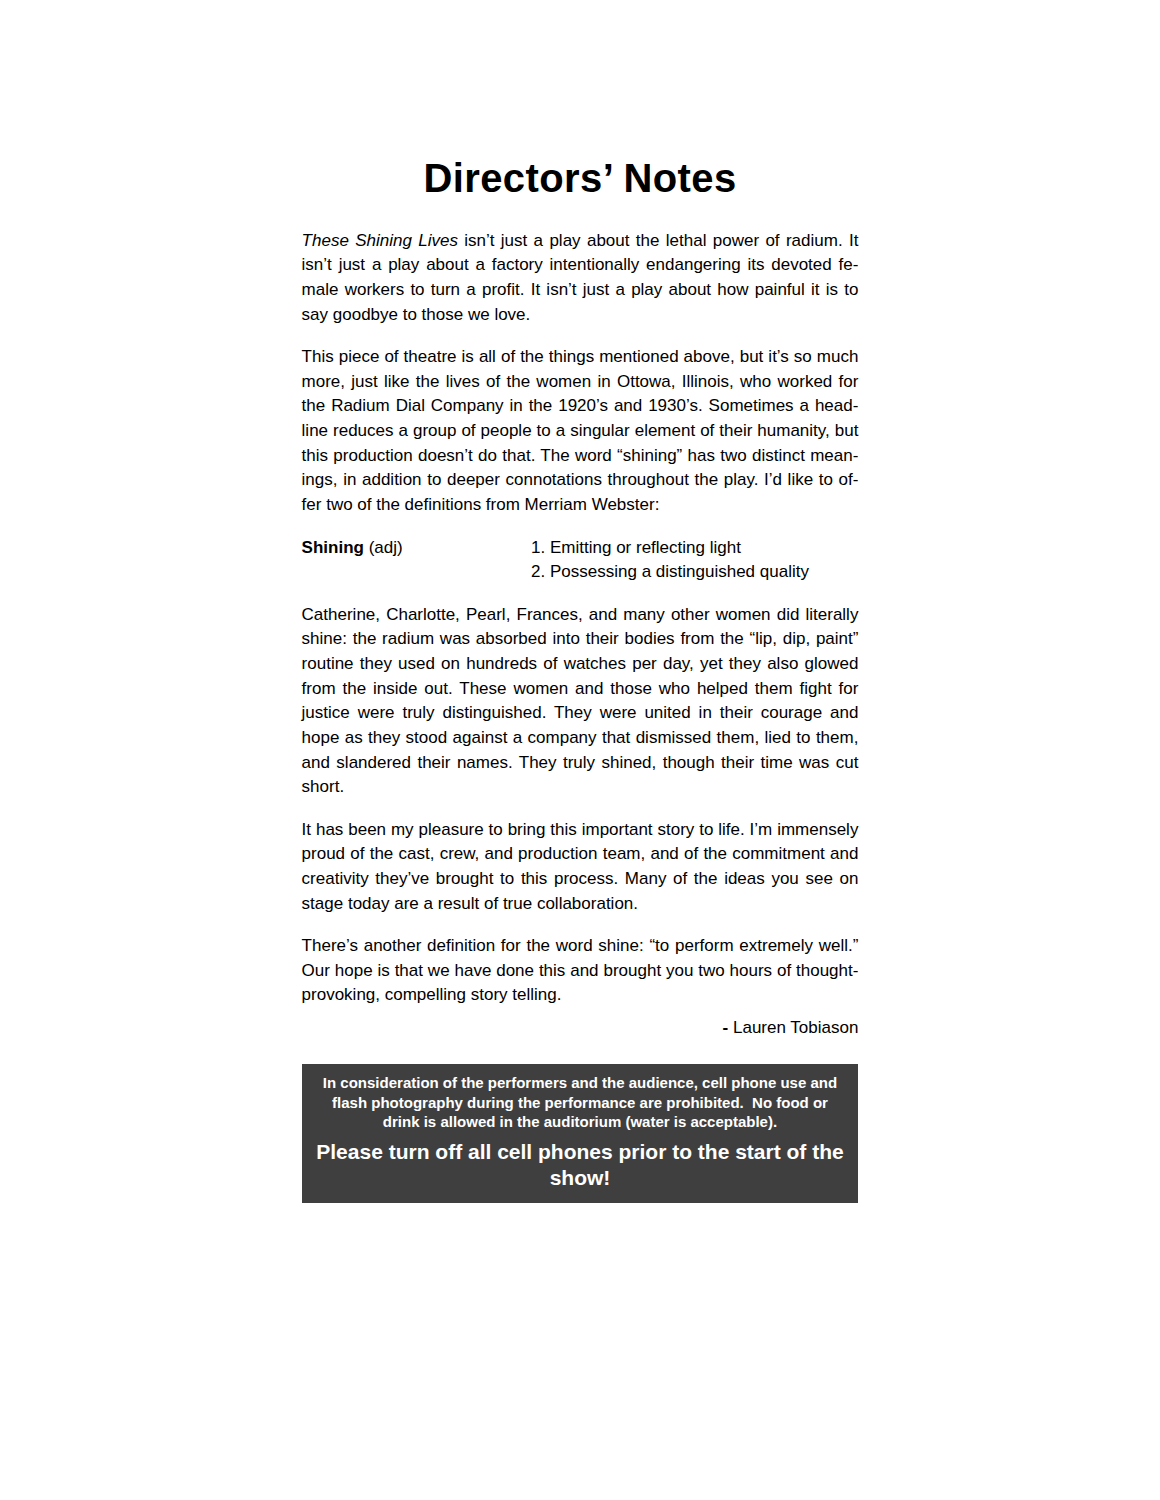Directors’ Notes
These Shining Lives isn’t just a play about the lethal power of radium. It isn’t just a play about a factory intentionally endangering its devoted female workers to turn a profit. It isn’t just a play about how painful it is to say goodbye to those we love.
This piece of theatre is all of the things mentioned above, but it’s so much more, just like the lives of the women in Ottowa, Illinois, who worked for the Radium Dial Company in the 1920’s and 1930’s. Sometimes a headline reduces a group of people to a singular element of their humanity, but this production doesn’t do that. The word “shining” has two distinct meanings, in addition to deeper connotations throughout the play. I’d like to offer two of the definitions from Merriam Webster:
Shining (adj)
1. Emitting or reflecting light
2. Possessing a distinguished quality
Catherine, Charlotte, Pearl, Frances, and many other women did literally shine: the radium was absorbed into their bodies from the “lip, dip, paint” routine they used on hundreds of watches per day, yet they also glowed from the inside out. These women and those who helped them fight for justice were truly distinguished. They were united in their courage and hope as they stood against a company that dismissed them, lied to them, and slandered their names. They truly shined, though their time was cut short.
It has been my pleasure to bring this important story to life. I’m immensely proud of the cast, crew, and production team, and of the commitment and creativity they’ve brought to this process. Many of the ideas you see on stage today are a result of true collaboration.
There’s another definition for the word shine: “to perform extremely well.” Our hope is that we have done this and brought you two hours of thought-provoking, compelling story telling.
- Lauren Tobiason
In consideration of the performers and the audience, cell phone use and flash photography during the performance are prohibited. No food or drink is allowed in the auditorium (water is acceptable).
Please turn off all cell phones prior to the start of the show!